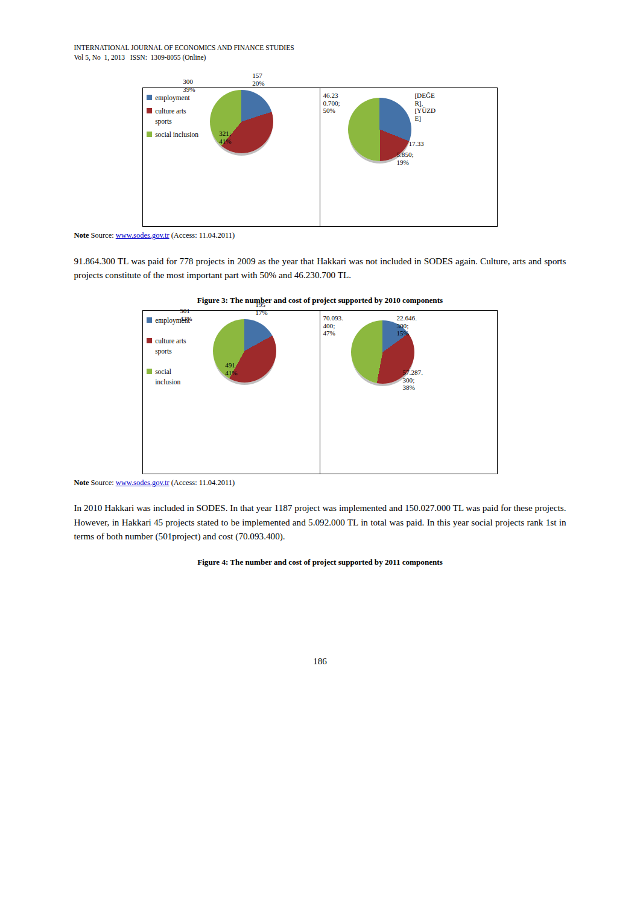INTERNATIONAL JOURNAL OF ECONOMICS AND FINANCE STUDIES
Vol 5, No 1, 2013 ISSN: 1309-8055 (Online)
employment
culture arts
sports
social inclusion
157
20% 300
39% 321;
41%
46.23
0.700;
50% [DEĞE
R],
[YÜZD
E] 17.33 5.850;
19%
Note Source: www.sodes.gov.tr (Access: 11.04.2011)
91.864.300 TL was paid for 778 projects in 2009 as the year that Hakkari was not included in SODES again. Culture, arts and sports projects constitute of the most important part with 50% and 46.230.700 TL.
Figure 3: The number and cost of project supported by 2010 components
employment
culture arts
sports
social
inclusion
195
17% 501
42% 491
41%
70.093.
400;
47% 22.646.
300;
15% 57.287.
300;
38%
Note Source: www.sodes.gov.tr (Access: 11.04.2011)
In 2010 Hakkari was included in SODES. In that year 1187 project was implemented and 150.027.000 TL was paid for these projects. However, in Hakkari 45 projects stated to be implemented and 5.092.000 TL in total was paid. In this year social projects rank 1st in terms of both number (501project) and cost (70.093.400).
Figure 4: The number and cost of project supported by 2011 components
186